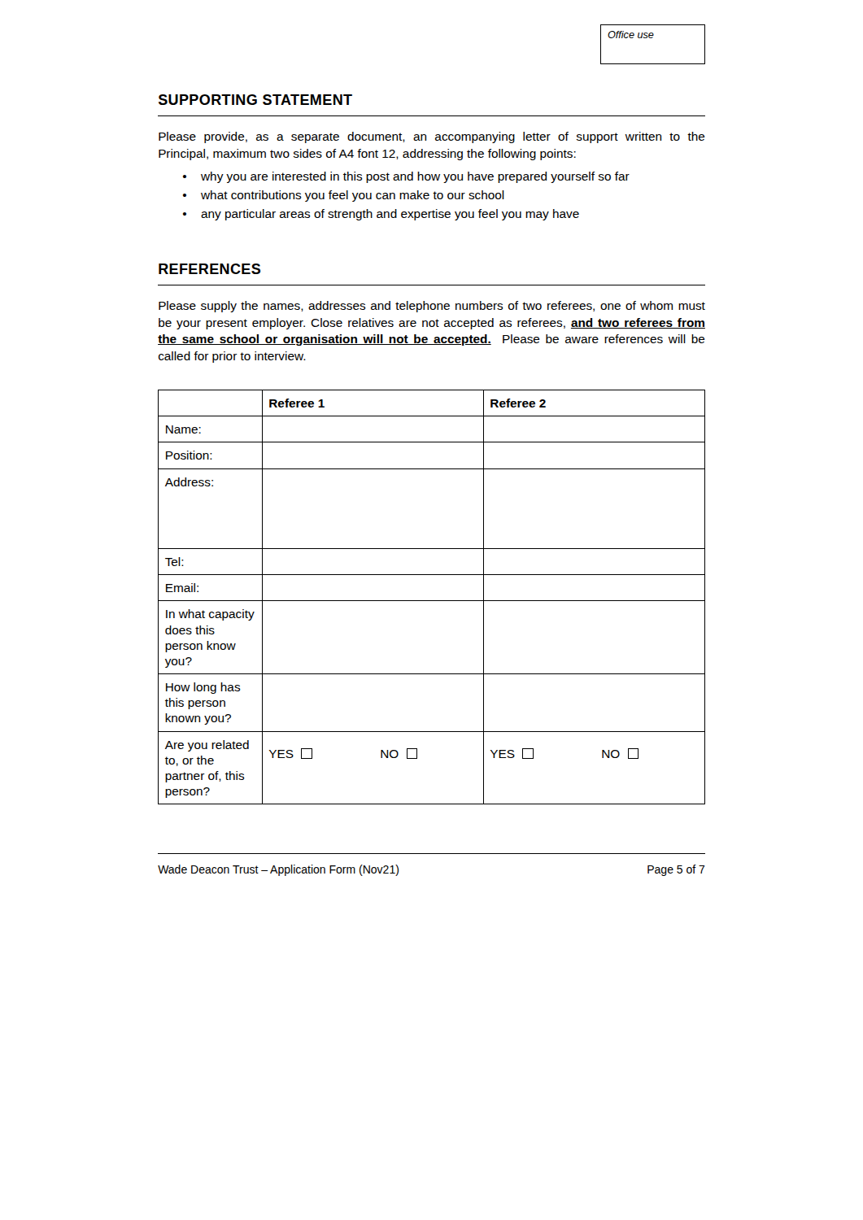Office use
SUPPORTING STATEMENT
Please provide, as a separate document, an accompanying letter of support written to the Principal, maximum two sides of A4 font 12, addressing the following points:
why you are interested in this post and how you have prepared yourself so far
what contributions you feel you can make to our school
any particular areas of strength and expertise you feel you may have
REFERENCES
Please supply the names, addresses and telephone numbers of two referees, one of whom must be your present employer. Close relatives are not accepted as referees, and two referees from the same school or organisation will not be accepted. Please be aware references will be called for prior to interview.
| | Referee 1 | Referee 2 |
| Name: | | |
| Position: | | |
| Address: | | |
| Tel: | | |
| Email: | | |
| In what capacity does this person know you? | | |
| How long has this person known you? | | |
| Are you related to, or the partner of, this person? | YES NO | YES NO |
Wade Deacon Trust – Application Form (Nov21)
Page 5 of 7